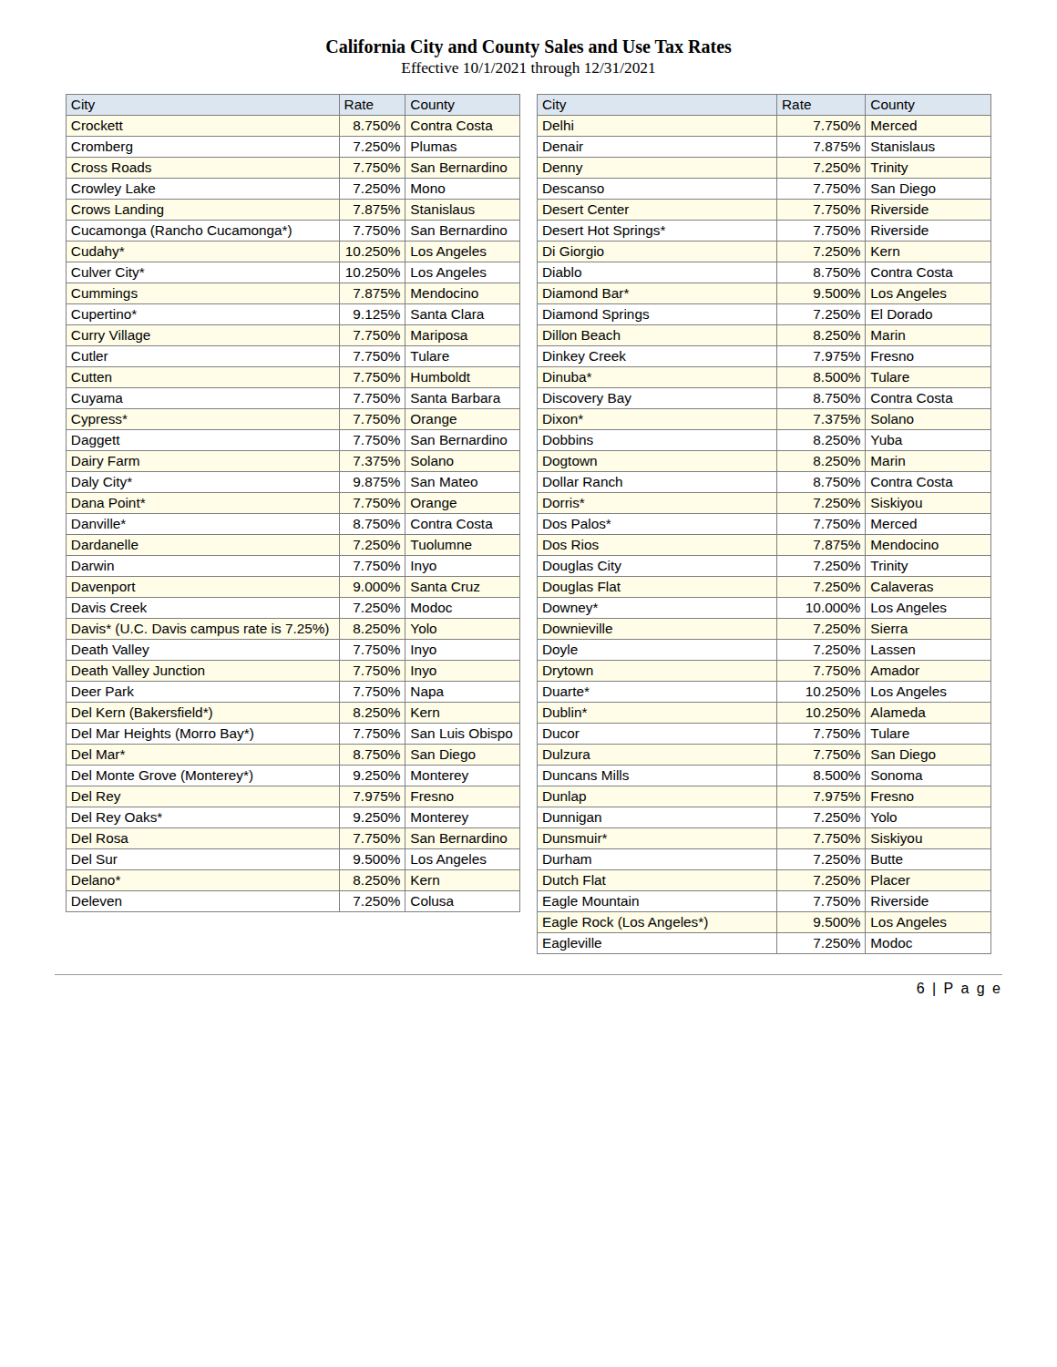California City and County Sales and Use Tax Rates
Effective 10/1/2021 through 12/31/2021
| City | Rate | County |
| --- | --- | --- |
| Crockett | 8.750% | Contra Costa |
| Cromberg | 7.250% | Plumas |
| Cross Roads | 7.750% | San Bernardino |
| Crowley Lake | 7.250% | Mono |
| Crows Landing | 7.875% | Stanislaus |
| Cucamonga (Rancho Cucamonga*) | 7.750% | San Bernardino |
| Cudahy* | 10.250% | Los Angeles |
| Culver City* | 10.250% | Los Angeles |
| Cummings | 7.875% | Mendocino |
| Cupertino* | 9.125% | Santa Clara |
| Curry Village | 7.750% | Mariposa |
| Cutler | 7.750% | Tulare |
| Cutten | 7.750% | Humboldt |
| Cuyama | 7.750% | Santa Barbara |
| Cypress* | 7.750% | Orange |
| Daggett | 7.750% | San Bernardino |
| Dairy Farm | 7.375% | Solano |
| Daly City* | 9.875% | San Mateo |
| Dana Point* | 7.750% | Orange |
| Danville* | 8.750% | Contra Costa |
| Dardanelle | 7.250% | Tuolumne |
| Darwin | 7.750% | Inyo |
| Davenport | 9.000% | Santa Cruz |
| Davis Creek | 7.250% | Modoc |
| Davis* (U.C. Davis campus rate is 7.25%) | 8.250% | Yolo |
| Death Valley | 7.750% | Inyo |
| Death Valley Junction | 7.750% | Inyo |
| Deer Park | 7.750% | Napa |
| Del Kern (Bakersfield*) | 8.250% | Kern |
| Del Mar Heights (Morro Bay*) | 7.750% | San Luis Obispo |
| Del Mar* | 8.750% | San Diego |
| Del Monte Grove (Monterey*) | 9.250% | Monterey |
| Del Rey | 7.975% | Fresno |
| Del Rey Oaks* | 9.250% | Monterey |
| Del Rosa | 7.750% | San Bernardino |
| Del Sur | 9.500% | Los Angeles |
| Delano* | 8.250% | Kern |
| Deleven | 7.250% | Colusa |
| City | Rate | County |
| --- | --- | --- |
| Delhi | 7.750% | Merced |
| Denair | 7.875% | Stanislaus |
| Denny | 7.250% | Trinity |
| Descanso | 7.750% | San Diego |
| Desert Center | 7.750% | Riverside |
| Desert Hot Springs* | 7.750% | Riverside |
| Di Giorgio | 7.250% | Kern |
| Diablo | 8.750% | Contra Costa |
| Diamond Bar* | 9.500% | Los Angeles |
| Diamond Springs | 7.250% | El Dorado |
| Dillon Beach | 8.250% | Marin |
| Dinkey Creek | 7.975% | Fresno |
| Dinuba* | 8.500% | Tulare |
| Discovery Bay | 8.750% | Contra Costa |
| Dixon* | 7.375% | Solano |
| Dobbins | 8.250% | Yuba |
| Dogtown | 8.250% | Marin |
| Dollar Ranch | 8.750% | Contra Costa |
| Dorris* | 7.250% | Siskiyou |
| Dos Palos* | 7.750% | Merced |
| Dos Rios | 7.875% | Mendocino |
| Douglas City | 7.250% | Trinity |
| Douglas Flat | 7.250% | Calaveras |
| Downey* | 10.000% | Los Angeles |
| Downieville | 7.250% | Sierra |
| Doyle | 7.250% | Lassen |
| Drytown | 7.750% | Amador |
| Duarte* | 10.250% | Los Angeles |
| Dublin* | 10.250% | Alameda |
| Ducor | 7.750% | Tulare |
| Dulzura | 7.750% | San Diego |
| Duncans Mills | 8.500% | Sonoma |
| Dunlap | 7.975% | Fresno |
| Dunnigan | 7.250% | Yolo |
| Dunsmuir* | 7.750% | Siskiyou |
| Durham | 7.250% | Butte |
| Dutch Flat | 7.250% | Placer |
| Eagle Mountain | 7.750% | Riverside |
| Eagle Rock (Los Angeles*) | 9.500% | Los Angeles |
| Eagleville | 7.250% | Modoc |
6 | P a g e